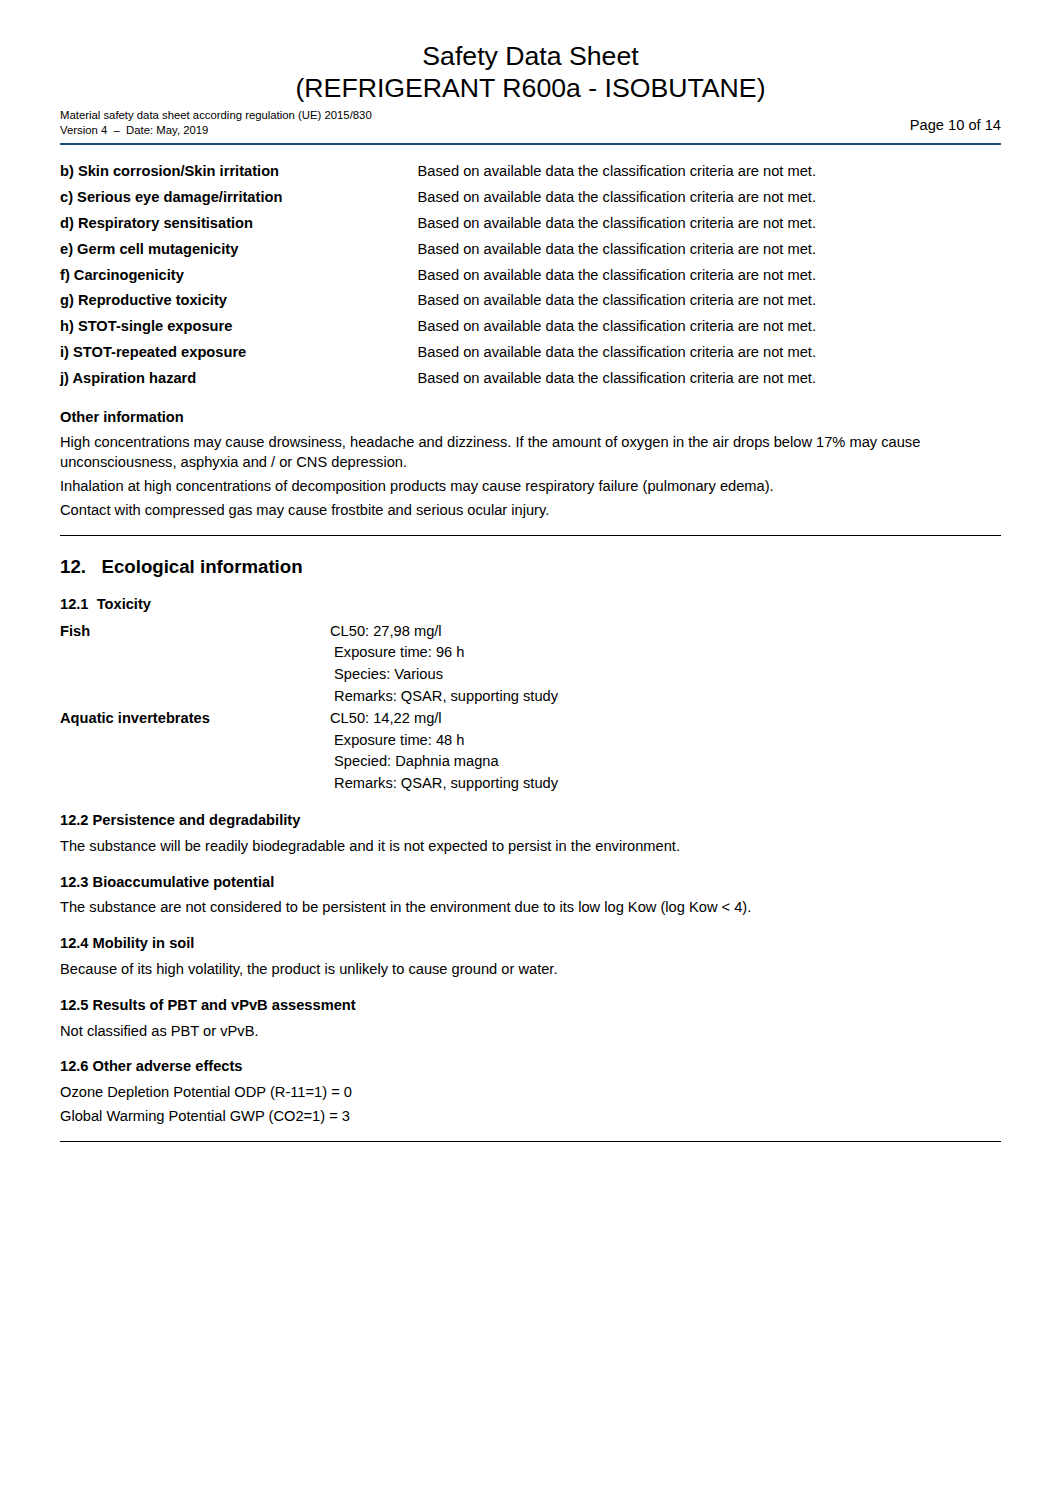Safety Data Sheet
(REFRIGERANT R600a - ISOBUTANE)
Material safety data sheet according regulation (UE) 2015/830
Version 4 – Date: May, 2019
Page 10 of 14
| b) Skin corrosion/Skin irritation | Based on available data the classification criteria are not met. |
| c) Serious eye damage/irritation | Based on available data the classification criteria are not met. |
| d) Respiratory sensitisation | Based on available data the classification criteria are not met. |
| e) Germ cell mutagenicity | Based on available data the classification criteria are not met. |
| f) Carcinogenicity | Based on available data the classification criteria are not met. |
| g) Reproductive toxicity | Based on available data the classification criteria are not met. |
| h) STOT-single exposure | Based on available data the classification criteria are not met. |
| i) STOT-repeated exposure | Based on available data the classification criteria are not met. |
| j) Aspiration hazard | Based on available data the classification criteria are not met. |
Other information
High concentrations may cause drowsiness, headache and dizziness. If the amount of oxygen in the air drops below 17% may cause unconsciousness, asphyxia and / or CNS depression.
Inhalation at high concentrations of decomposition products may cause respiratory failure (pulmonary edema).
Contact with compressed gas may cause frostbite and serious ocular injury.
12. Ecological information
12.1 Toxicity
| Fish | CL50: 27,98 mg/l |
| | Exposure time: 96 h |
| | Species: Various |
| | Remarks: QSAR, supporting study |
| Aquatic invertebrates | CL50: 14,22 mg/l |
| | Exposure time: 48 h |
| | Specied: Daphnia magna |
| | Remarks: QSAR, supporting study |
12.2 Persistence and degradability
The substance will be readily biodegradable and it is not expected to persist in the environment.
12.3 Bioaccumulative potential
The substance are not considered to be persistent in the environment due to its low log Kow (log Kow < 4).
12.4 Mobility in soil
Because of its high volatility, the product is unlikely to cause ground or water.
12.5 Results of PBT and vPvB assessment
Not classified as PBT or vPvB.
12.6 Other adverse effects
Ozone Depletion Potential ODP (R-11=1) = 0
Global Warming Potential GWP (CO2=1) = 3